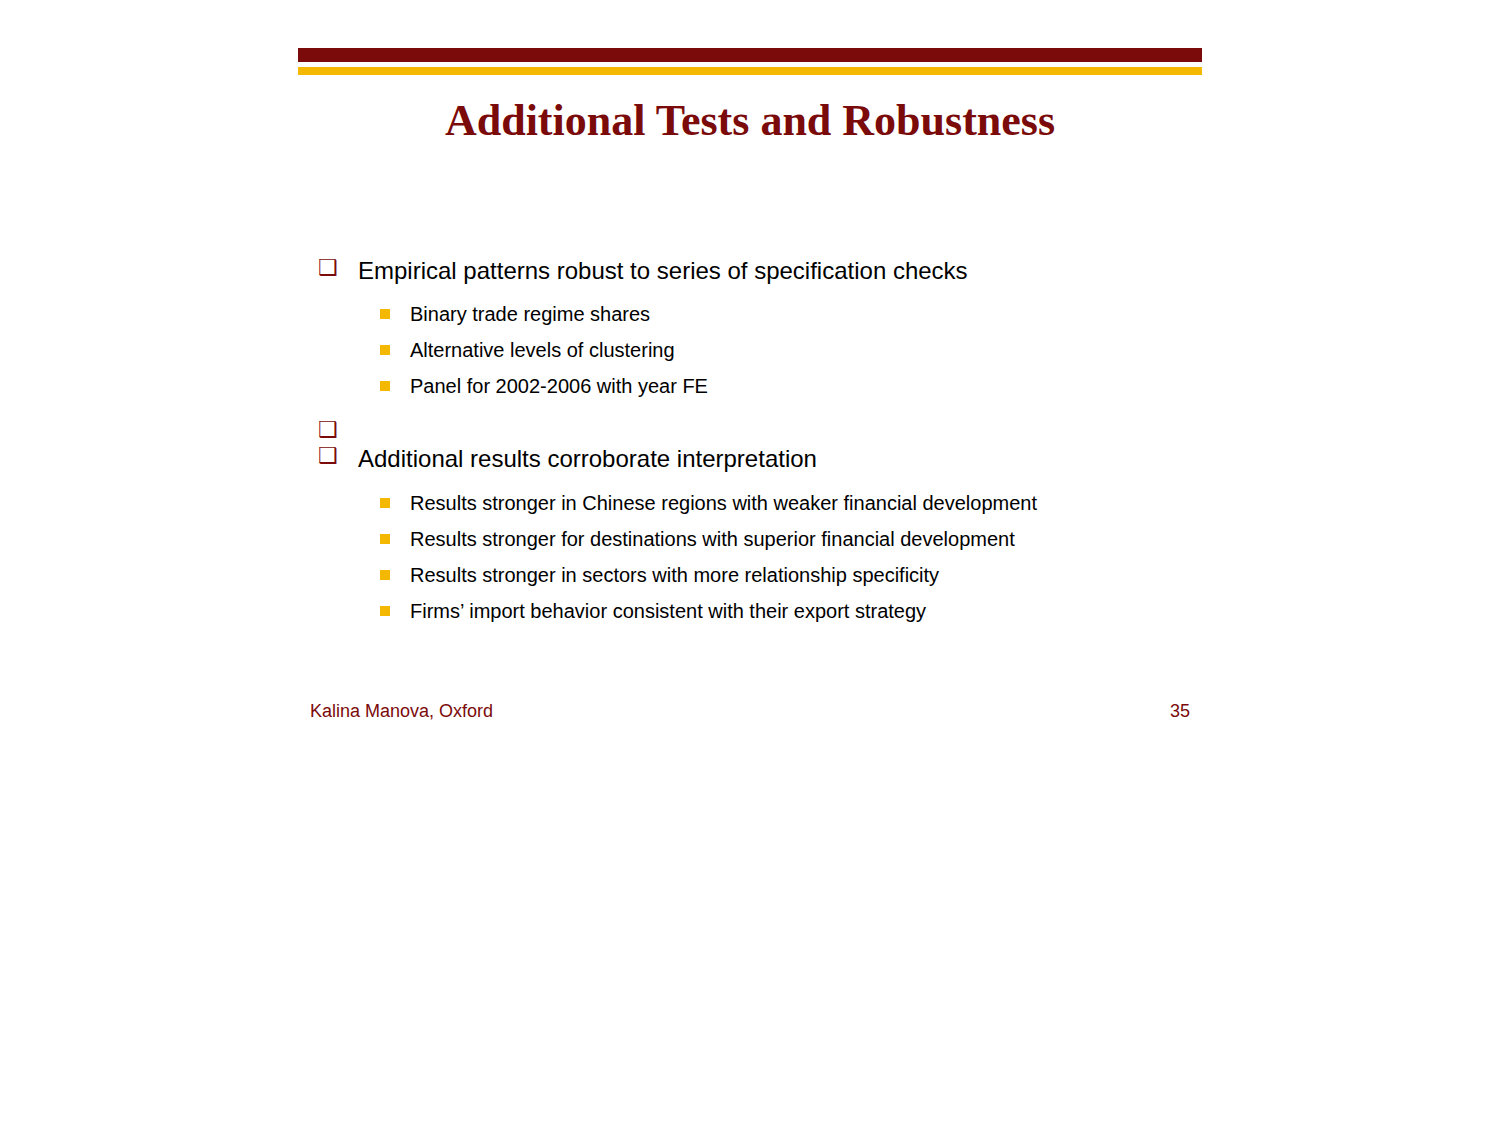Additional Tests and Robustness
Empirical patterns robust to series of specification checks
Binary trade regime shares
Alternative levels of clustering
Panel for 2002-2006 with year FE
Additional results corroborate interpretation
Results stronger in Chinese regions with weaker financial development
Results stronger for destinations with superior financial development
Results stronger in sectors with more relationship specificity
Firms’ import behavior consistent with their export strategy
Kalina Manova, Oxford
35